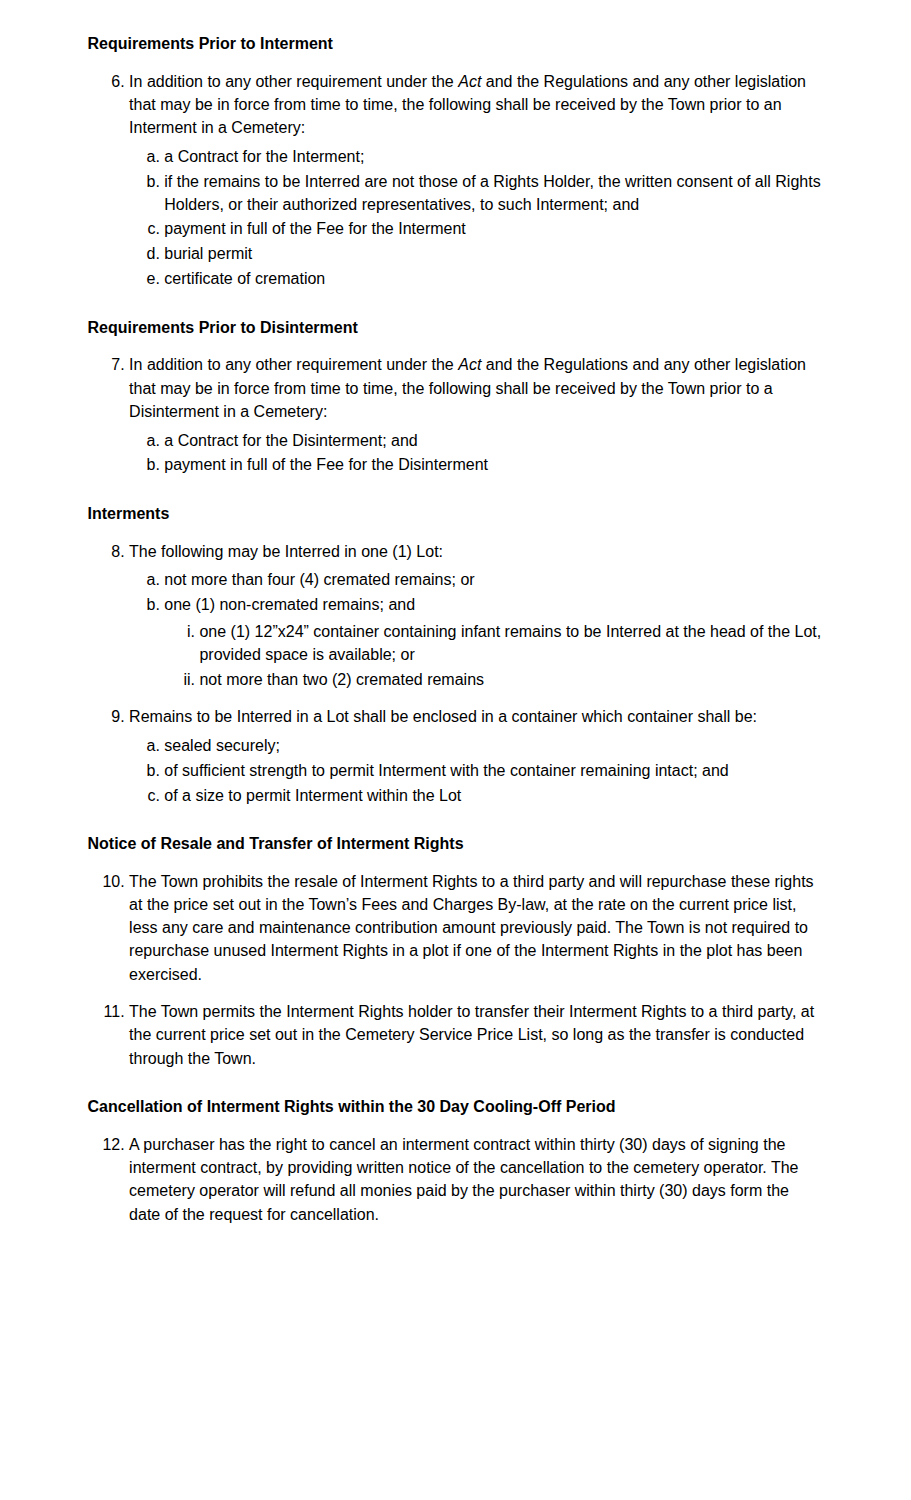Requirements Prior to Interment
In addition to any other requirement under the Act and the Regulations and any other legislation that may be in force from time to time, the following shall be received by the Town prior to an Interment in a Cemetery:
a Contract for the Interment;
if the remains to be Interred are not those of a Rights Holder, the written consent of all Rights Holders, or their authorized representatives, to such Interment; and
payment in full of the Fee for the Interment
burial permit
certificate of cremation
Requirements Prior to Disinterment
In addition to any other requirement under the Act and the Regulations and any other legislation that may be in force from time to time, the following shall be received by the Town prior to a Disinterment in a Cemetery:
a Contract for the Disinterment; and
payment in full of the Fee for the Disinterment
Interments
The following may be Interred in one (1) Lot:
not more than four (4) cremated remains; or
one (1) non-cremated remains; and
one (1) 12”x24” container containing infant remains to be Interred at the head of the Lot, provided space is available; or
not more than two (2) cremated remains
Remains to be Interred in a Lot shall be enclosed in a container which container shall be:
sealed securely;
of sufficient strength to permit Interment with the container remaining intact; and
of a size to permit Interment within the Lot
Notice of Resale and Transfer of Interment Rights
The Town prohibits the resale of Interment Rights to a third party and will repurchase these rights at the price set out in the Town’s Fees and Charges By-law, at the rate on the current price list, less any care and maintenance contribution amount previously paid. The Town is not required to repurchase unused Interment Rights in a plot if one of the Interment Rights in the plot has been exercised.
The Town permits the Interment Rights holder to transfer their Interment Rights to a third party, at the current price set out in the Cemetery Service Price List, so long as the transfer is conducted through the Town.
Cancellation of Interment Rights within the 30 Day Cooling-Off Period
A purchaser has the right to cancel an interment contract within thirty (30) days of signing the interment contract, by providing written notice of the cancellation to the cemetery operator. The cemetery operator will refund all monies paid by the purchaser within thirty (30) days form the date of the request for cancellation.